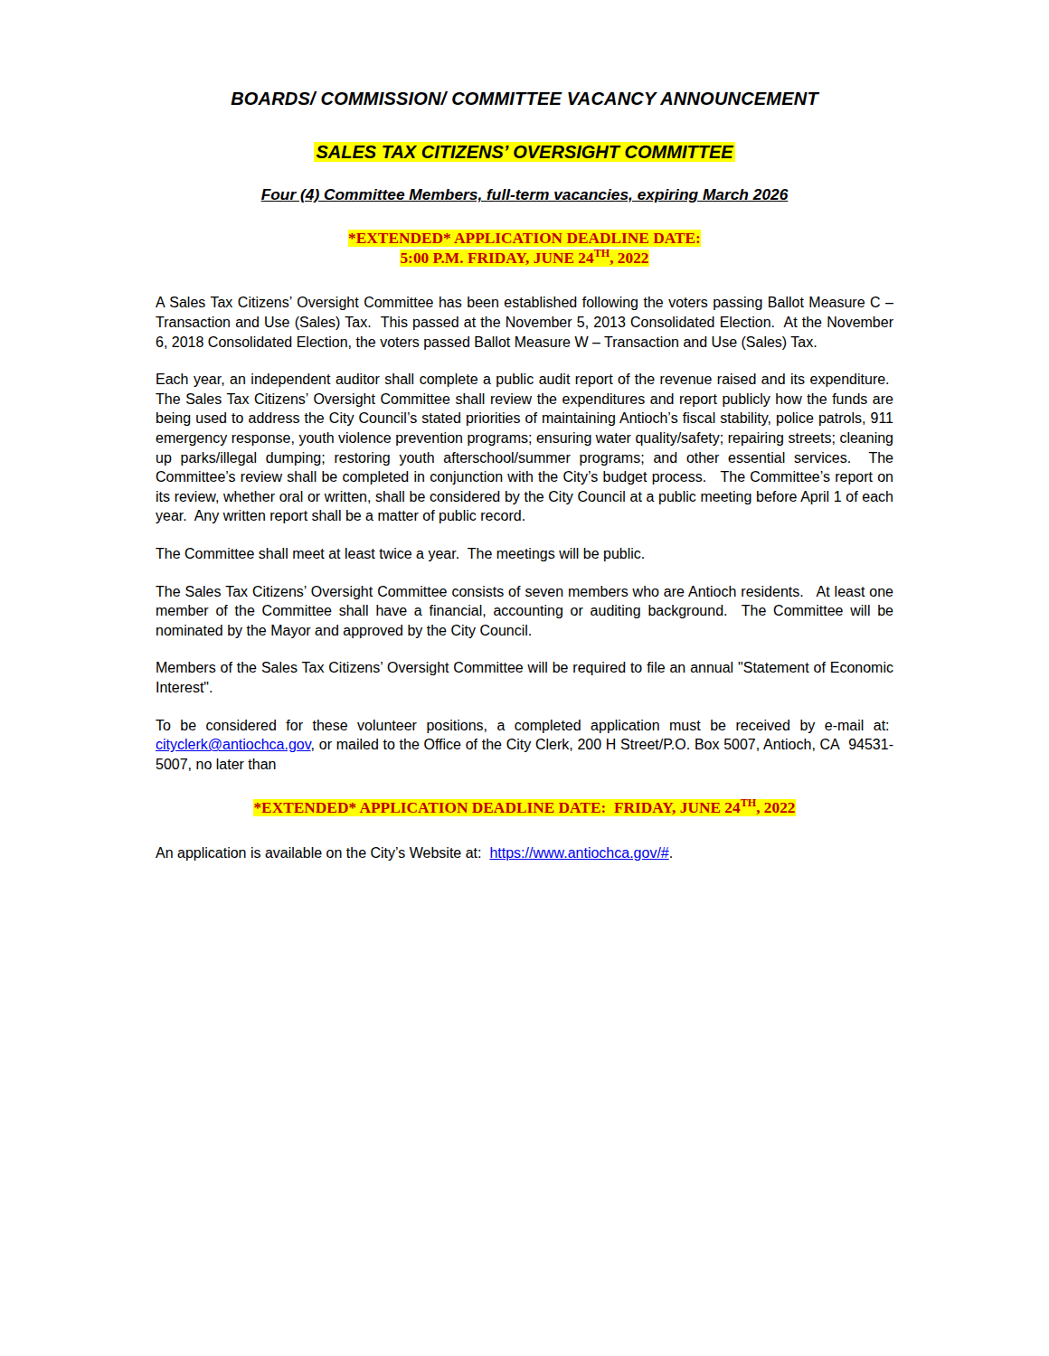BOARDS/ COMMISSION/ COMMITTEE VACANCY ANNOUNCEMENT
SALES TAX CITIZENS’ OVERSIGHT COMMITTEE
Four (4) Committee Members, full-term vacancies, expiring March 2026
*EXTENDED* APPLICATION DEADLINE DATE:
5:00 P.M. FRIDAY, JUNE 24TH, 2022
A Sales Tax Citizens’ Oversight Committee has been established following the voters passing Ballot Measure C – Transaction and Use (Sales) Tax. This passed at the November 5, 2013 Consolidated Election. At the November 6, 2018 Consolidated Election, the voters passed Ballot Measure W – Transaction and Use (Sales) Tax.
Each year, an independent auditor shall complete a public audit report of the revenue raised and its expenditure. The Sales Tax Citizens’ Oversight Committee shall review the expenditures and report publicly how the funds are being used to address the City Council’s stated priorities of maintaining Antioch’s fiscal stability, police patrols, 911 emergency response, youth violence prevention programs; ensuring water quality/safety; repairing streets; cleaning up parks/illegal dumping; restoring youth afterschool/summer programs; and other essential services. The Committee’s review shall be completed in conjunction with the City’s budget process. The Committee’s report on its review, whether oral or written, shall be considered by the City Council at a public meeting before April 1 of each year. Any written report shall be a matter of public record.
The Committee shall meet at least twice a year. The meetings will be public.
The Sales Tax Citizens’ Oversight Committee consists of seven members who are Antioch residents. At least one member of the Committee shall have a financial, accounting or auditing background. The Committee will be nominated by the Mayor and approved by the City Council.
Members of the Sales Tax Citizens’ Oversight Committee will be required to file an annual "Statement of Economic Interest".
To be considered for these volunteer positions, a completed application must be received by e-mail at: cityclerk@antiochca.gov, or mailed to the Office of the City Clerk, 200 H Street/P.O. Box 5007, Antioch, CA 94531-5007, no later than
*EXTENDED* APPLICATION DEADLINE DATE: FRIDAY, JUNE 24TH, 2022
An application is available on the City’s Website at: https://www.antiochca.gov/#.